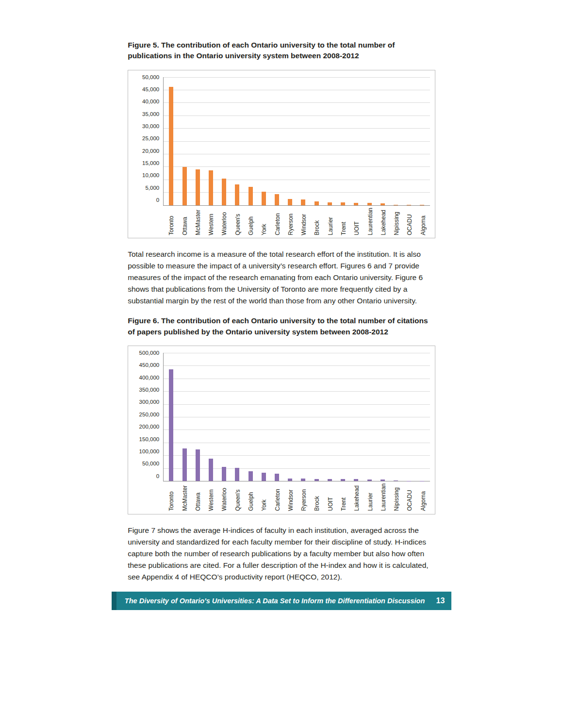Figure 5. The contribution of each Ontario university to the total number of publications in the Ontario university system between 2008-2012
50,000 45,000 40,000 35,000 30,000 25,000 20,000 15,000 10,000 5,000 0
Toronto Ottawa McMaster Western Waterloo Queen's Guelph York Carleton Ryerson Windsor Brock Laurier Trent UOIT Laurentian Lakehead Nipissing OCADU Algoma
Total research income is a measure of the total research effort of the institution. It is also possible to measure the impact of a university’s research effort. Figures 6 and 7 provide measures of the impact of the research emanating from each Ontario university. Figure 6 shows that publications from the University of Toronto are more frequently cited by a substantial margin by the rest of the world than those from any other Ontario university.
Figure 6. The contribution of each Ontario university to the total number of citations of papers published by the Ontario university system between 2008-2012
500,000 450,000 400,000 350,000 300,000 250,000 200,000 150,000 100,000 50,000 0
Toronto McMaster Ottawa Western Waterloo Queen's Guelph York Carleton Windsor Ryerson Brock UOIT Trent Lakehead Laurier Laurentian Nipissing OCADU Algoma
Figure 7 shows the average H-indices of faculty in each institution, averaged across the university and standardized for each faculty member for their discipline of study. H-indices capture both the number of research publications by a faculty member but also how often these publications are cited. For a fuller description of the H-index and how it is calculated, see Appendix 4 of HEQCO’s productivity report (HEQCO, 2012).
The Diversity of Ontario's Universities: A Data Set to Inform the Differentiation Discussion
13